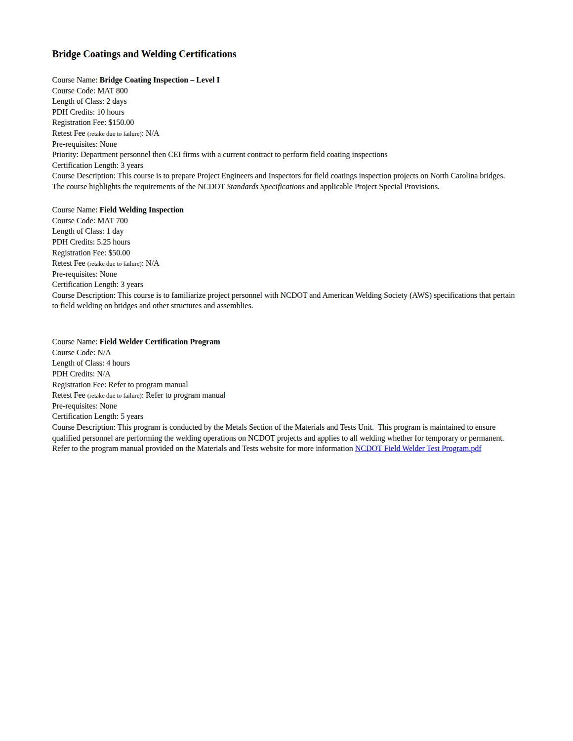Bridge Coatings and Welding Certifications
Course Name: Bridge Coating Inspection – Level I
Course Code: MAT 800
Length of Class: 2 days
PDH Credits: 10 hours
Registration Fee: $150.00
Retest Fee (retake due to failure): N/A
Pre-requisites: None
Priority: Department personnel then CEI firms with a current contract to perform field coating inspections
Certification Length: 3 years
Course Description: This course is to prepare Project Engineers and Inspectors for field coatings inspection projects on North Carolina bridges. The course highlights the requirements of the NCDOT Standards Specifications and applicable Project Special Provisions.
Course Name: Field Welding Inspection
Course Code: MAT 700
Length of Class: 1 day
PDH Credits: 5.25 hours
Registration Fee: $50.00
Retest Fee (retake due to failure): N/A
Pre-requisites: None
Certification Length: 3 years
Course Description: This course is to familiarize project personnel with NCDOT and American Welding Society (AWS) specifications that pertain to field welding on bridges and other structures and assemblies.
Course Name: Field Welder Certification Program
Course Code: N/A
Length of Class: 4 hours
PDH Credits: N/A
Registration Fee: Refer to program manual
Retest Fee (retake due to failure): Refer to program manual
Pre-requisites: None
Certification Length: 5 years
Course Description: This program is conducted by the Metals Section of the Materials and Tests Unit. This program is maintained to ensure qualified personnel are performing the welding operations on NCDOT projects and applies to all welding whether for temporary or permanent. Refer to the program manual provided on the Materials and Tests website for more information NCDOT Field Welder Test Program.pdf